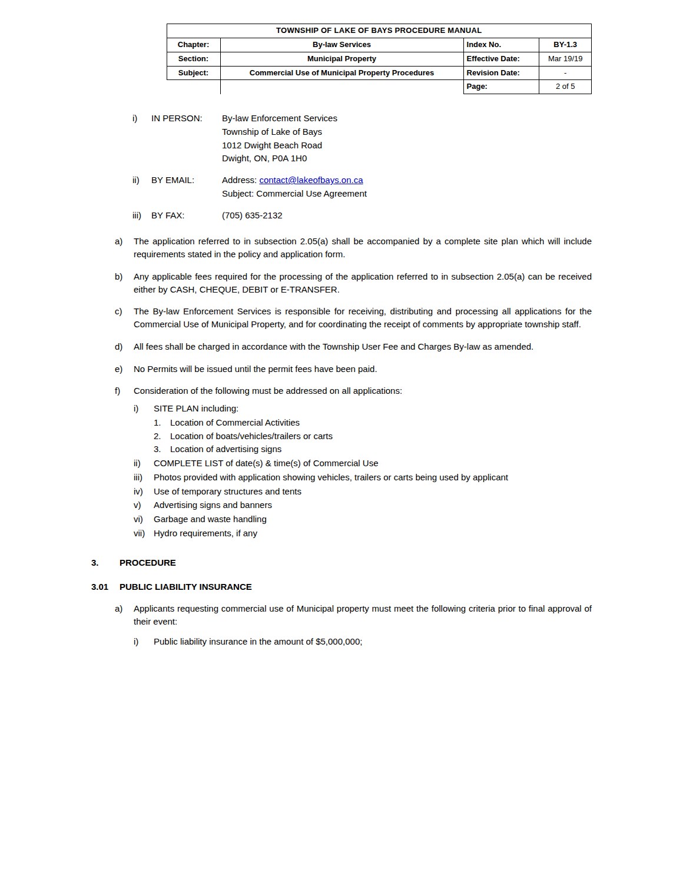| TOWNSHIP OF LAKE OF BAYS PROCEDURE MANUAL |
| Chapter: | By-law Services | Index No. | BY-1.3 |
| Section: | Municipal Property | Effective Date: | Mar 19/19 |
| Subject: | Commercial Use of Municipal Property Procedures | Revision Date: | - |
| | | Page: | 2 of 5 |
i)
IN PERSON:
By-law Enforcement Services
Township of Lake of Bays
1012 Dwight Beach Road
Dwight, ON, P0A 1H0
ii)
BY EMAIL:
Address: contact@lakeofbays.on.ca
Subject: Commercial Use Agreement
iii)
BY FAX:
(705) 635-2132
The application referred to in subsection 2.05(a) shall be accompanied by a complete site plan which will include requirements stated in the policy and application form.
Any applicable fees required for the processing of the application referred to in subsection 2.05(a) can be received either by CASH, CHEQUE, DEBIT or E-TRANSFER.
The By-law Enforcement Services is responsible for receiving, distributing and processing all applications for the Commercial Use of Municipal Property, and for coordinating the receipt of comments by appropriate township staff.
All fees shall be charged in accordance with the Township User Fee and Charges By-law as amended.
No Permits will be issued until the permit fees have been paid.
Consideration of the following must be addressed on all applications:
SITE PLAN including:
Location of Commercial Activities
Location of boats/vehicles/trailers or carts
Location of advertising signs
COMPLETE LIST of date(s) & time(s) of Commercial Use
Photos provided with application showing vehicles, trailers or carts being used by applicant
Use of temporary structures and tents
Advertising signs and banners
Garbage and waste handling
Hydro requirements, if any
3. PROCEDURE
3.01 PUBLIC LIABILITY INSURANCE
Applicants requesting commercial use of Municipal property must meet the following criteria prior to final approval of their event:
Public liability insurance in the amount of $5,000,000;